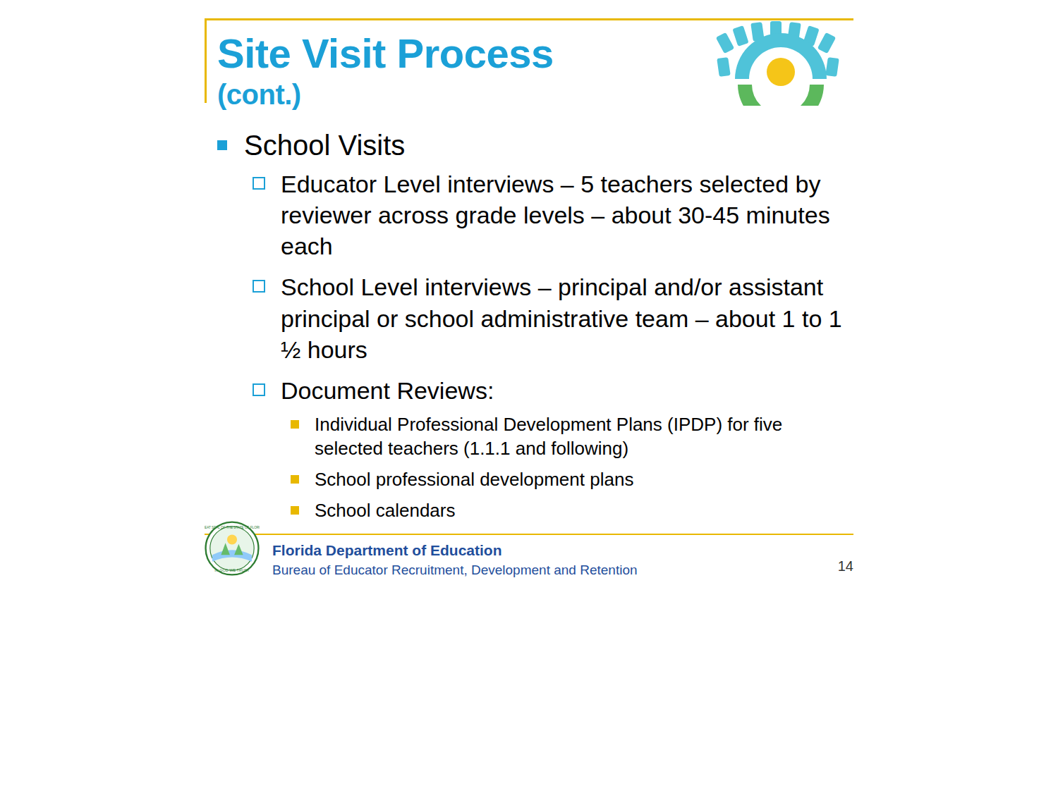Site Visit Process(cont.)
School Visits
Educator Level interviews – 5 teachers selected by reviewer across grade levels – about 30-45 minutes each
School Level interviews – principal and/or assistant principal or school administrative team – about 1 to 1 ½ hours
Document Reviews:
Individual Professional Development Plans (IPDP) for five selected teachers (1.1.1 and following)
School professional development plans
School calendars
IN GOD WE TRUST GREAT SEAL OF THE STATE OF FLORIDA
Florida Department of Education
Bureau of Educator Recruitment, Development and Retention
14